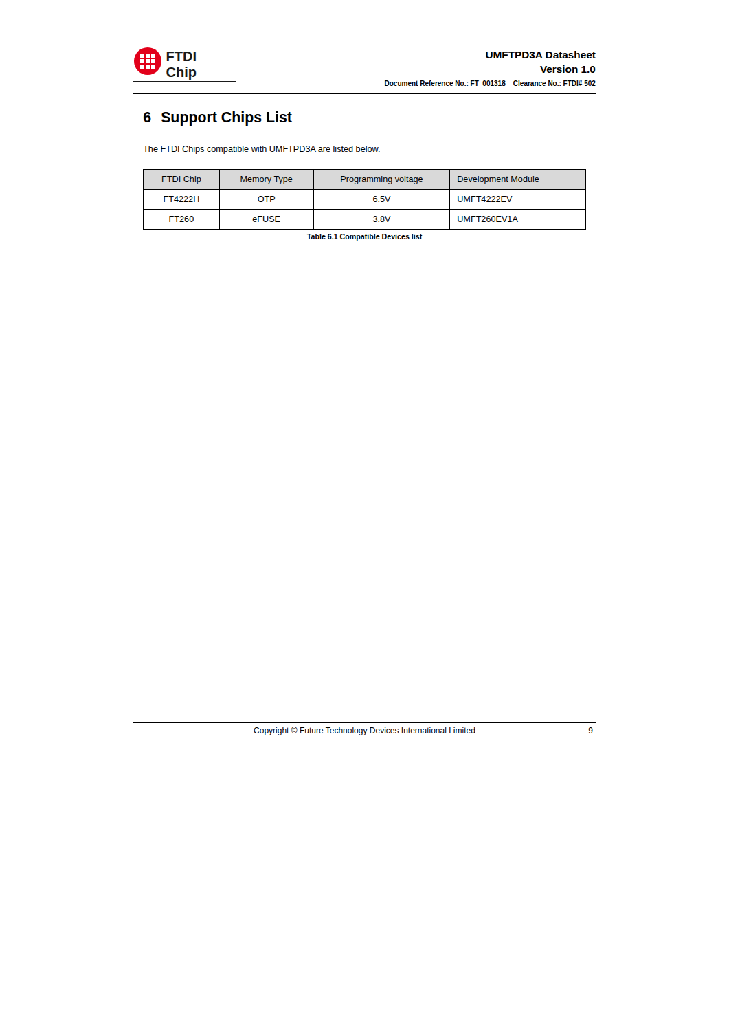FTDI Chip
UMFTPD3A Datasheet
Version 1.0
Document Reference No.: FT_001318 Clearance No.: FTDI# 502
6 Support Chips List
The FTDI Chips compatible with UMFTPD3A are listed below.
| FTDI Chip | Memory Type | Programming voltage | Development Module |
| --- | --- | --- | --- |
| FT4222H | OTP | 6.5V | UMFT4222EV |
| FT260 | eFUSE | 3.8V | UMFT260EV1A |
Table 6.1 Compatible Devices list
Copyright © Future Technology Devices International Limited
9